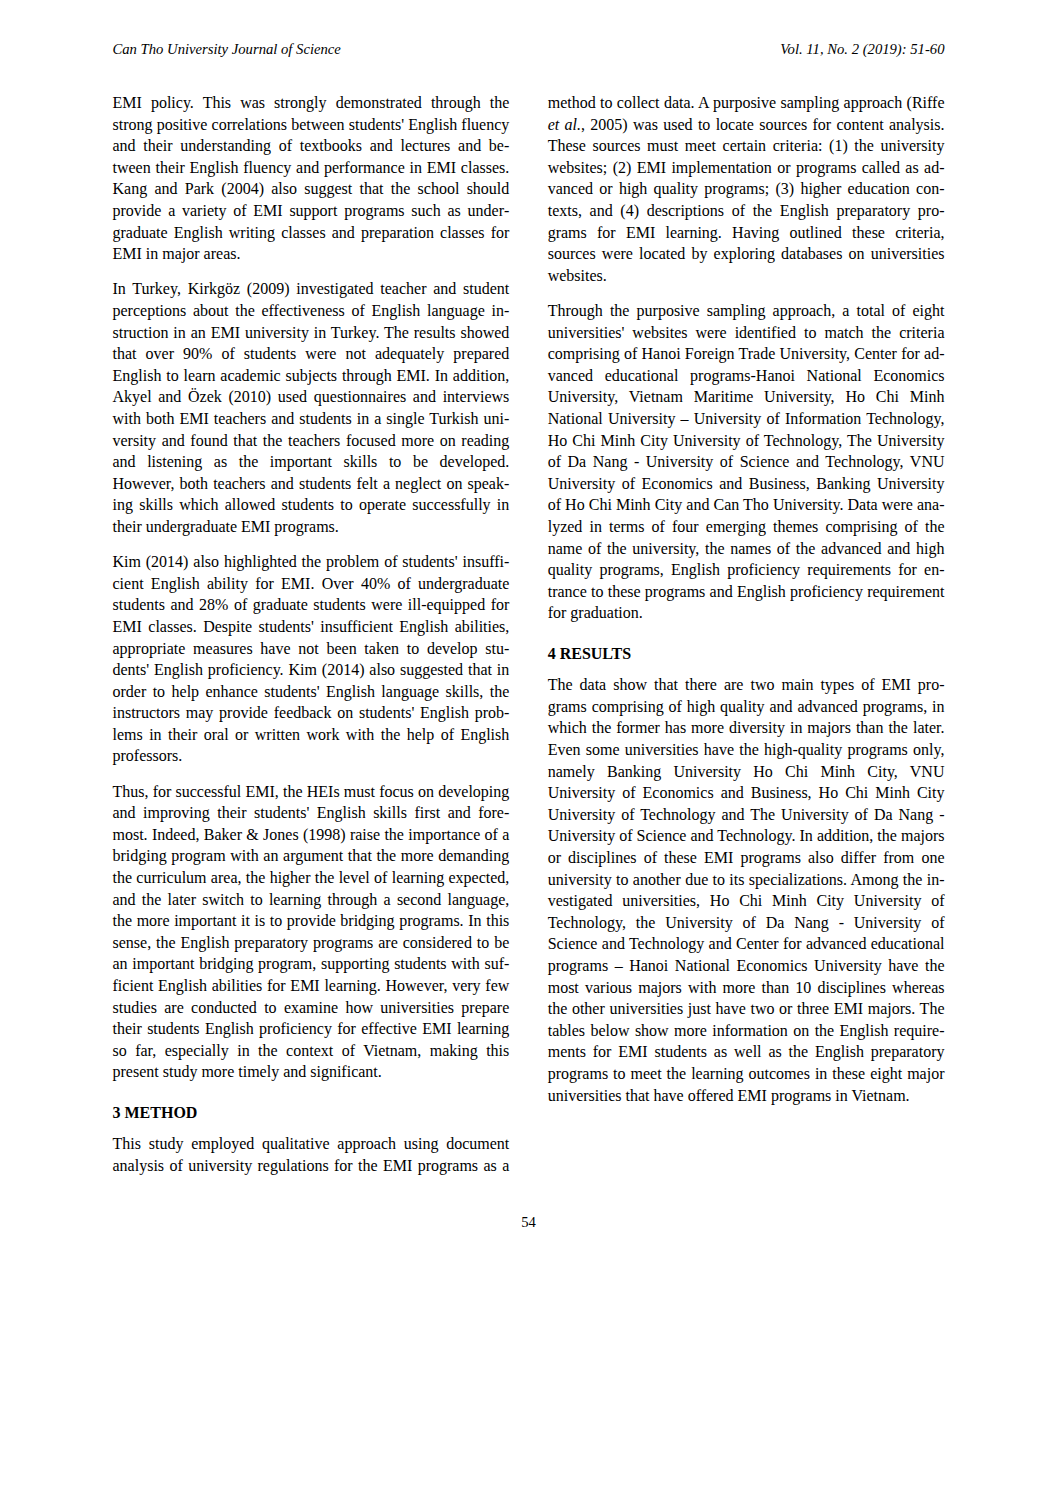Can Tho University Journal of Science Vol. 11, No. 2 (2019): 51-60
EMI policy. This was strongly demonstrated through the strong positive correlations between students' English fluency and their understanding of textbooks and lectures and between their English fluency and performance in EMI classes. Kang and Park (2004) also suggest that the school should provide a variety of EMI support programs such as undergraduate English writing classes and preparation classes for EMI in major areas.
In Turkey, Kirkgöz (2009) investigated teacher and student perceptions about the effectiveness of English language instruction in an EMI university in Turkey. The results showed that over 90% of students were not adequately prepared English to learn academic subjects through EMI. In addition, Akyel and Özek (2010) used questionnaires and interviews with both EMI teachers and students in a single Turkish university and found that the teachers focused more on reading and listening as the important skills to be developed. However, both teachers and students felt a neglect on speaking skills which allowed students to operate successfully in their undergraduate EMI programs.
Kim (2014) also highlighted the problem of students' insufficient English ability for EMI. Over 40% of undergraduate students and 28% of graduate students were ill-equipped for EMI classes. Despite students' insufficient English abilities, appropriate measures have not been taken to develop students' English proficiency. Kim (2014) also suggested that in order to help enhance students' English language skills, the instructors may provide feedback on students' English problems in their oral or written work with the help of English professors.
Thus, for successful EMI, the HEIs must focus on developing and improving their students' English skills first and foremost. Indeed, Baker & Jones (1998) raise the importance of a bridging program with an argument that the more demanding the curriculum area, the higher the level of learning expected, and the later switch to learning through a second language, the more important it is to provide bridging programs. In this sense, the English preparatory programs are considered to be an important bridging program, supporting students with sufficient English abilities for EMI learning. However, very few studies are conducted to examine how universities prepare their students English proficiency for effective EMI learning so far, especially in the context of Vietnam, making this present study more timely and significant.
3 METHOD
This study employed qualitative approach using document analysis of university regulations for the EMI programs as a method to collect data. A purposive sampling approach (Riffe et al., 2005) was used to locate sources for content analysis. These sources must meet certain criteria: (1) the university websites; (2) EMI implementation or programs called as advanced or high quality programs; (3) higher education contexts, and (4) descriptions of the English preparatory programs for EMI learning. Having outlined these criteria, sources were located by exploring databases on universities websites.
Through the purposive sampling approach, a total of eight universities' websites were identified to match the criteria comprising of Hanoi Foreign Trade University, Center for advanced educational programs-Hanoi National Economics University, Vietnam Maritime University, Ho Chi Minh National University – University of Information Technology, Ho Chi Minh City University of Technology, The University of Da Nang - University of Science and Technology, VNU University of Economics and Business, Banking University of Ho Chi Minh City and Can Tho University. Data were analyzed in terms of four emerging themes comprising of the name of the university, the names of the advanced and high quality programs, English proficiency requirements for entrance to these programs and English proficiency requirement for graduation.
4 RESULTS
The data show that there are two main types of EMI programs comprising of high quality and advanced programs, in which the former has more diversity in majors than the later. Even some universities have the high-quality programs only, namely Banking University Ho Chi Minh City, VNU University of Economics and Business, Ho Chi Minh City University of Technology and The University of Da Nang - University of Science and Technology. In addition, the majors or disciplines of these EMI programs also differ from one university to another due to its specializations. Among the investigated universities, Ho Chi Minh City University of Technology, the University of Da Nang - University of Science and Technology and Center for advanced educational programs – Hanoi National Economics University have the most various majors with more than 10 disciplines whereas the other universities just have two or three EMI majors. The tables below show more information on the English requirements for EMI students as well as the English preparatory programs to meet the learning outcomes in these eight major universities that have offered EMI programs in Vietnam.
54